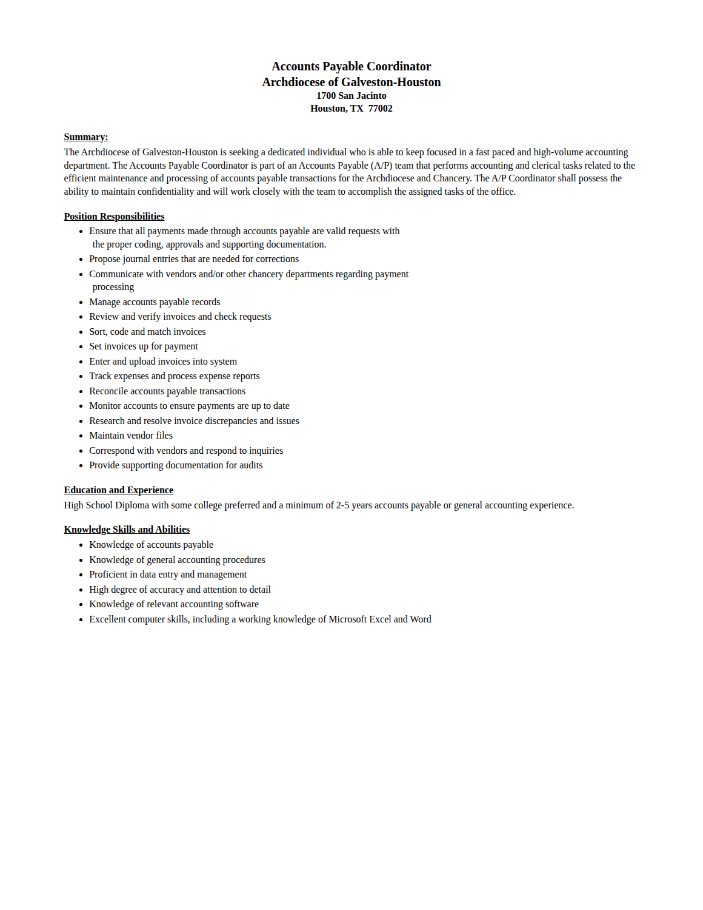Accounts Payable Coordinator
Archdiocese of Galveston-Houston
1700 San Jacinto
Houston, TX 77002
Summary:
The Archdiocese of Galveston-Houston is seeking a dedicated individual who is able to keep focused in a fast paced and high-volume accounting department. The Accounts Payable Coordinator is part of an Accounts Payable (A/P) team that performs accounting and clerical tasks related to the efficient maintenance and processing of accounts payable transactions for the Archdiocese and Chancery. The A/P Coordinator shall possess the ability to maintain confidentiality and will work closely with the team to accomplish the assigned tasks of the office.
Position Responsibilities
Ensure that all payments made through accounts payable are valid requests withthe proper coding, approvals and supporting documentation.
Propose journal entries that are needed for corrections
Communicate with vendors and/or other chancery departments regarding paymentprocessing
Manage accounts payable records
Review and verify invoices and check requests
Sort, code and match invoices
Set invoices up for payment
Enter and upload invoices into system
Track expenses and process expense reports
Reconcile accounts payable transactions
Monitor accounts to ensure payments are up to date
Research and resolve invoice discrepancies and issues
Maintain vendor files
Correspond with vendors and respond to inquiries
Provide supporting documentation for audits
Education and Experience
High School Diploma with some college preferred and a minimum of 2-5 years accounts payable or general accounting experience.
Knowledge Skills and Abilities
Knowledge of accounts payable
Knowledge of general accounting procedures
Proficient in data entry and management
High degree of accuracy and attention to detail
Knowledge of relevant accounting software
Excellent computer skills, including a working knowledge of Microsoft Excel and Word